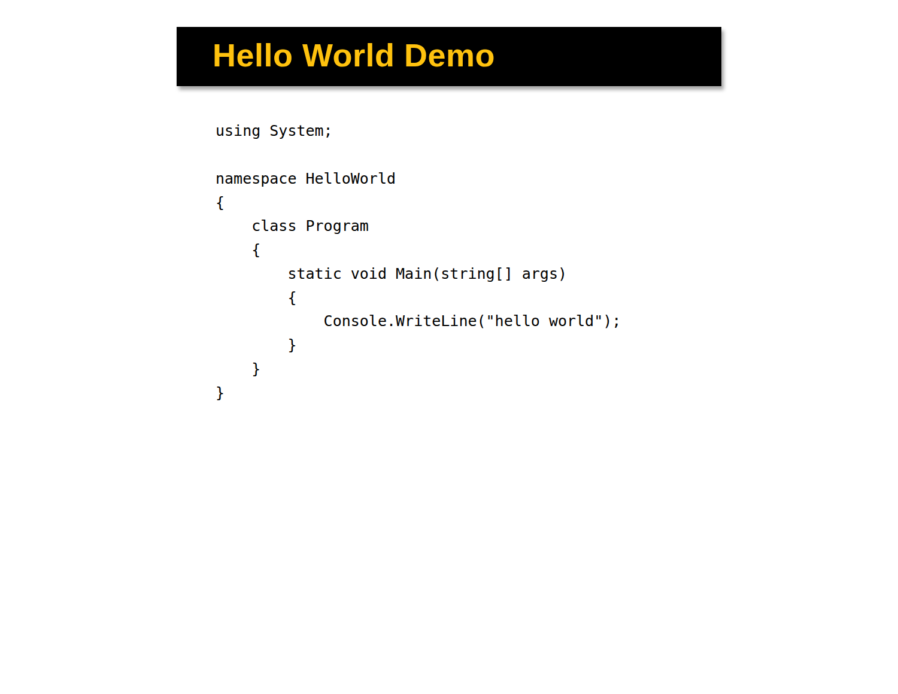Hello World Demo
using System;

namespace HelloWorld
{
    class Program
    {
        static void Main(string[] args)
        {
            Console.WriteLine("hello world");
        }
    }
}